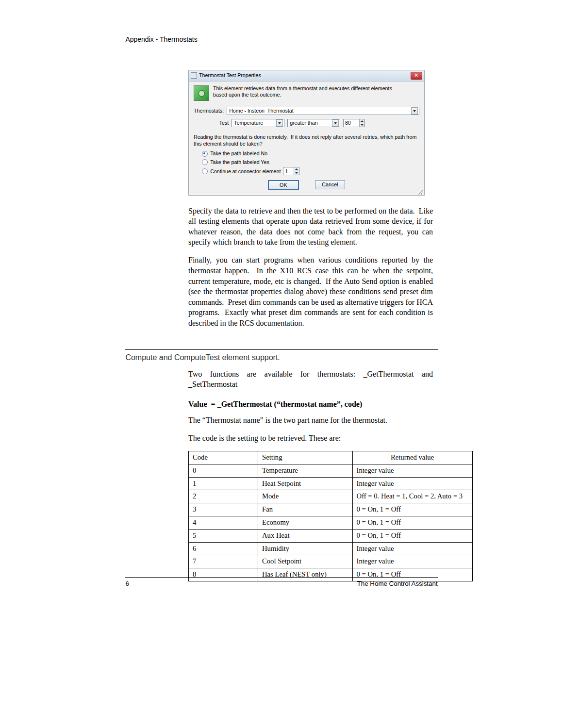Appendix - Thermostats
Thermostat Test Properties
✕
This element retrieves data from a thermostat and executes different elements
based upon the test outcome.
Thermostats:
Home - Insteon Thermostat
Test
Temperature
greater than
80
Reading the thermostat is done remotely. If it does not reply after several retries, which path from
this element should be taken?
Take the path labeled No
Take the path labeled Yes
Continue at connector element 1
OK
Cancel
Specify the data to retrieve and then the test to be performed on the data. Like all testing elements that operate upon data retrieved from some device, if for whatever reason, the data does not come back from the request, you can specify which branch to take from the testing element.
Finally, you can start programs when various conditions reported by the thermostat happen. In the X10 RCS case this can be when the setpoint, current temperature, mode, etc is changed. If the Auto Send option is enabled (see the thermostat properties dialog above) these conditions send preset dim commands. Preset dim commands can be used as alternative triggers for HCA programs. Exactly what preset dim commands are sent for each condition is described in the RCS documentation.
Compute and ComputeTest element support.
Two functions are available for thermostats: _GetThermostat and _SetThermostat
Value = _GetThermostat (“thermostat name”, code)
The “Thermostat name” is the two part name for the thermostat.
The code is the setting to be retrieved. These are:
| Code | Setting | Returned value |
| 0 | Temperature | Integer value |
| 1 | Heat Setpoint | Integer value |
| 2 | Mode | Off = 0. Heat = 1, Cool = 2, Auto = 3 |
| 3 | Fan | 0 = On, 1 = Off |
| 4 | Economy | 0 = On, 1 = Off |
| 5 | Aux Heat | 0 = On, 1 = Off |
| 6 | Humidity | Integer value |
| 7 | Cool Setpoint | Integer value |
| 8 | Has Leaf (NEST only) | 0 = On, 1 = Off |
6
The Home Control Assistant